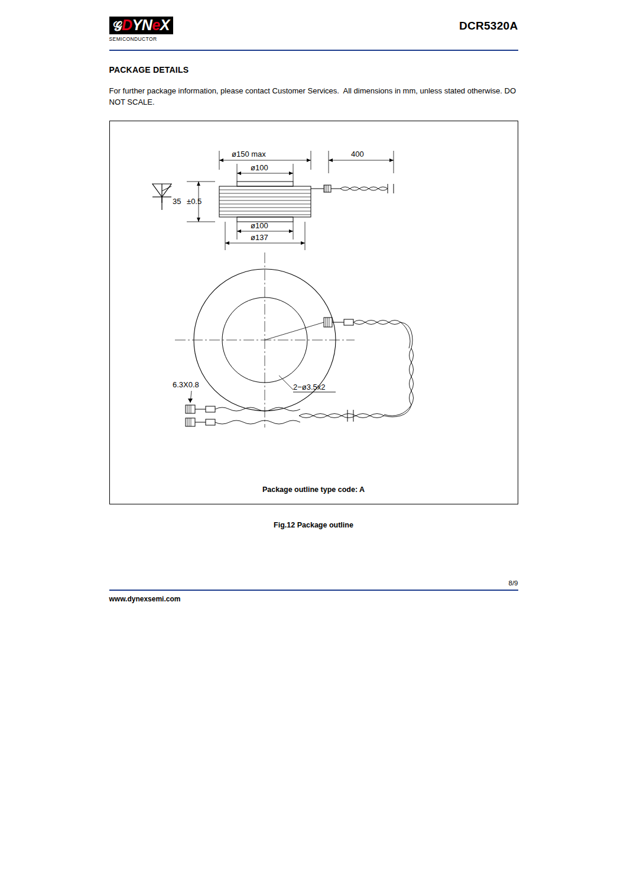𝒢DYNe X
SEMICONDUCTOR
DCR5320A
PACKAGE DETAILS
For further package information, please contact Customer Services. All dimensions in mm, unless stated otherwise. DO NOT SCALE.
ø150 max 400 ø100 35 ±0.5 ø100 ø137 6.3X0.8 2−ø3.5x2
Package outline type code: A
Fig.12 Package outline
8/9
www.dynexsemi.com